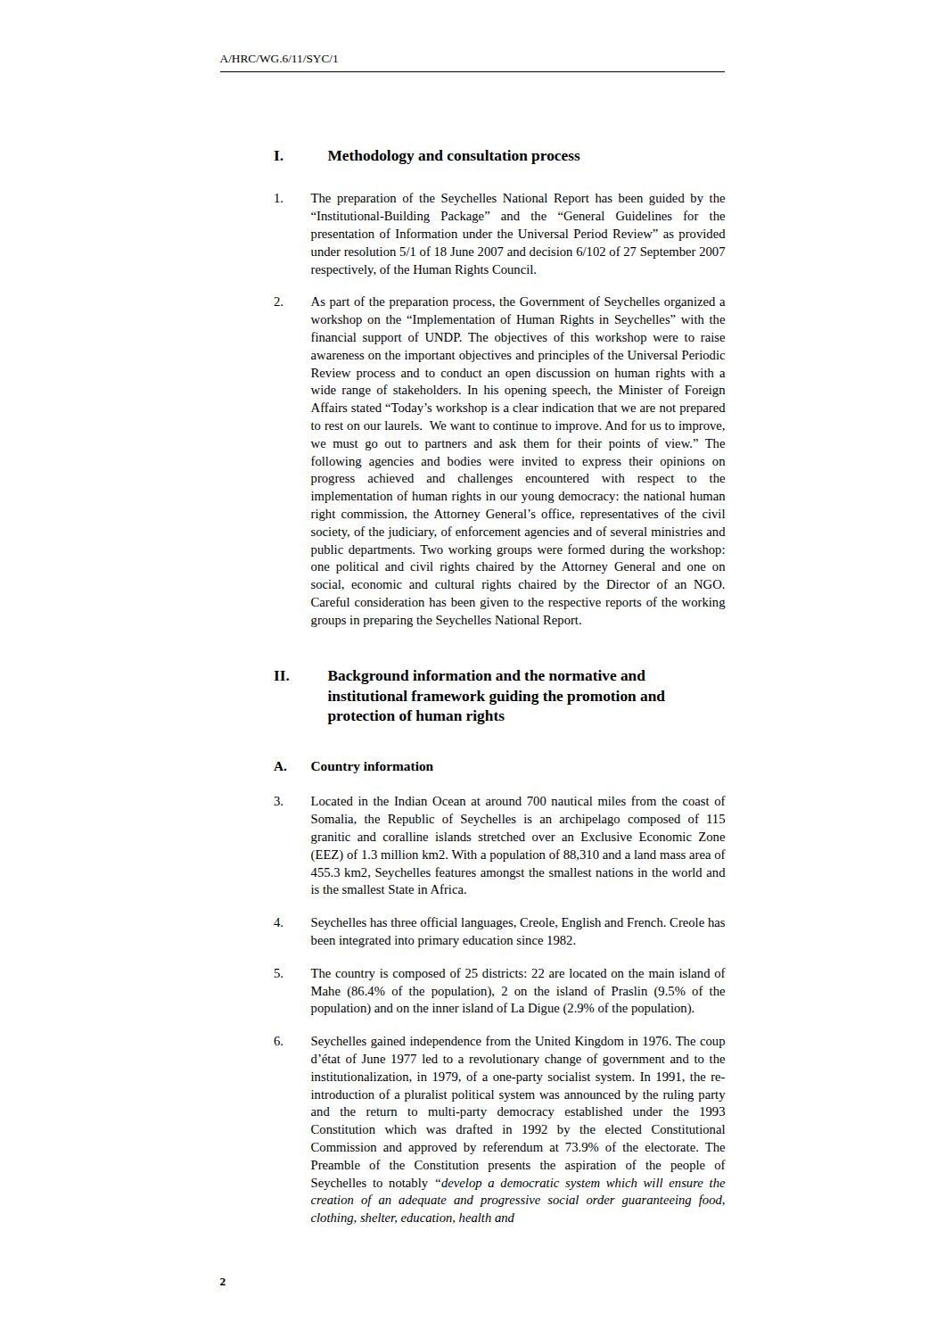A/HRC/WG.6/11/SYC/1
I. Methodology and consultation process
1. The preparation of the Seychelles National Report has been guided by the “Institutional-Building Package” and the “General Guidelines for the presentation of Information under the Universal Period Review” as provided under resolution 5/1 of 18 June 2007 and decision 6/102 of 27 September 2007 respectively, of the Human Rights Council.
2. As part of the preparation process, the Government of Seychelles organized a workshop on the “Implementation of Human Rights in Seychelles” with the financial support of UNDP. The objectives of this workshop were to raise awareness on the important objectives and principles of the Universal Periodic Review process and to conduct an open discussion on human rights with a wide range of stakeholders. In his opening speech, the Minister of Foreign Affairs stated “Today’s workshop is a clear indication that we are not prepared to rest on our laurels. We want to continue to improve. And for us to improve, we must go out to partners and ask them for their points of view.” The following agencies and bodies were invited to express their opinions on progress achieved and challenges encountered with respect to the implementation of human rights in our young democracy: the national human right commission, the Attorney General’s office, representatives of the civil society, of the judiciary, of enforcement agencies and of several ministries and public departments. Two working groups were formed during the workshop: one political and civil rights chaired by the Attorney General and one on social, economic and cultural rights chaired by the Director of an NGO. Careful consideration has been given to the respective reports of the working groups in preparing the Seychelles National Report.
II. Background information and the normative and institutional framework guiding the promotion and protection of human rights
A. Country information
3. Located in the Indian Ocean at around 700 nautical miles from the coast of Somalia, the Republic of Seychelles is an archipelago composed of 115 granitic and coralline islands stretched over an Exclusive Economic Zone (EEZ) of 1.3 million km2. With a population of 88,310 and a land mass area of 455.3 km2, Seychelles features amongst the smallest nations in the world and is the smallest State in Africa.
4. Seychelles has three official languages, Creole, English and French. Creole has been integrated into primary education since 1982.
5. The country is composed of 25 districts: 22 are located on the main island of Mahe (86.4% of the population), 2 on the island of Praslin (9.5% of the population) and on the inner island of La Digue (2.9% of the population).
6. Seychelles gained independence from the United Kingdom in 1976. The coup d’état of June 1977 led to a revolutionary change of government and to the institutionalization, in 1979, of a one-party socialist system. In 1991, the re-introduction of a pluralist political system was announced by the ruling party and the return to multi-party democracy established under the 1993 Constitution which was drafted in 1992 by the elected Constitutional Commission and approved by referendum at 73.9% of the electorate. The Preamble of the Constitution presents the aspiration of the people of Seychelles to notably “develop a democratic system which will ensure the creation of an adequate and progressive social order guaranteeing food, clothing, shelter, education, health and
2